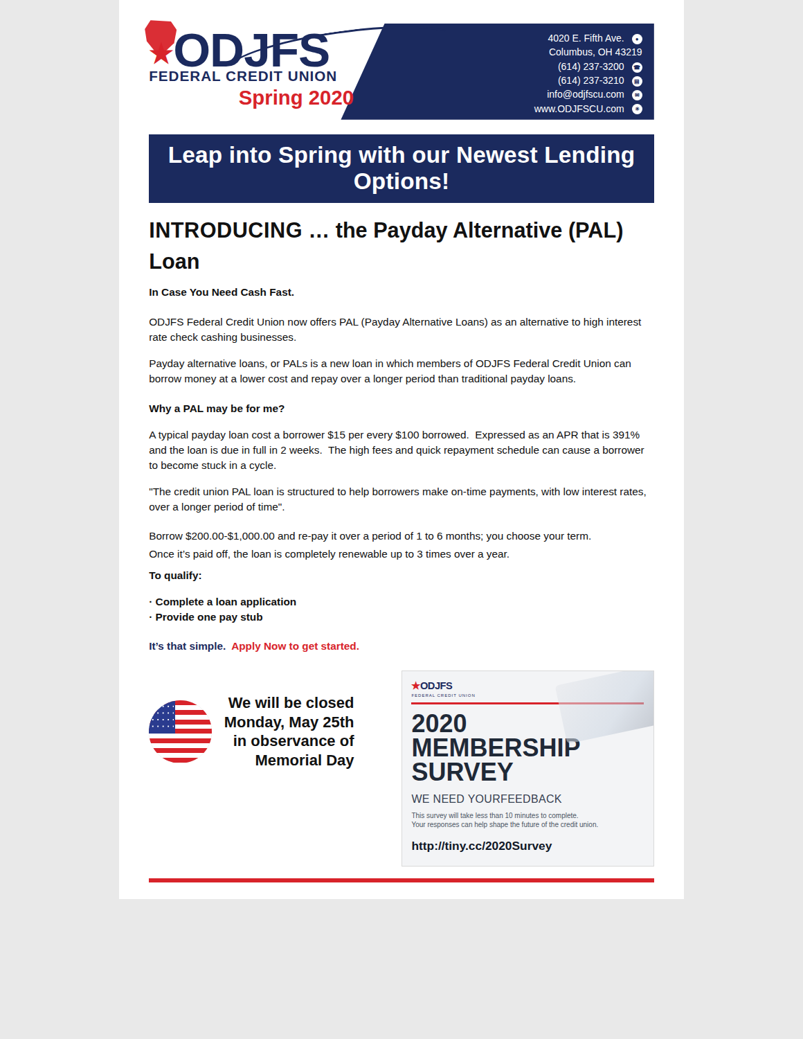4020 E. Fifth Ave. ●
Columbus, OH 43219
(614) 237-3200 ☎
(614) 237-3210 ▤
info@odjfscu.com ✉
www.ODJFSCU.com ☀
★ODJFS
FEDERAL CREDIT UNION
Spring 2020
Leap into Spring with our Newest Lending Options!
INTRODUCING … the Payday Alternative (PAL) Loan
In Case You Need Cash Fast.
ODJFS Federal Credit Union now offers PAL (Payday Alternative Loans) as an alternative to high interest rate check cashing businesses.
Payday alternative loans, or PALs is a new loan in which members of ODJFS Federal Credit Union can borrow money at a lower cost and repay over a longer period than traditional payday loans.
Why a PAL may be for me?
A typical payday loan cost a borrower $15 per every $100 borrowed. Expressed as an APR that is 391% and the loan is due in full in 2 weeks. The high fees and quick repayment schedule can cause a borrower to become stuck in a cycle.
"The credit union PAL loan is structured to help borrowers make on-time payments, with low interest rates, over a longer period of time".
Borrow $200.00-$1,000.00 and re-pay it over a period of 1 to 6 months; you choose your term.
Once it’s paid off, the loan is completely renewable up to 3 times over a year.
To qualify:
Complete a loan application
Provide one pay stub
It’s that simple. Apply Now to get started.
We will be closed
Monday, May 25th
in observance of
Memorial Day
★ODJFS
FEDERAL CREDIT UNION
2020
MEMBERSHIP
SURVEY
WE NEED YOURFEEDBACK
This survey will take less than 10 minutes to complete.
Your responses can help shape the future of the credit union.
http://tiny.cc/2020Survey